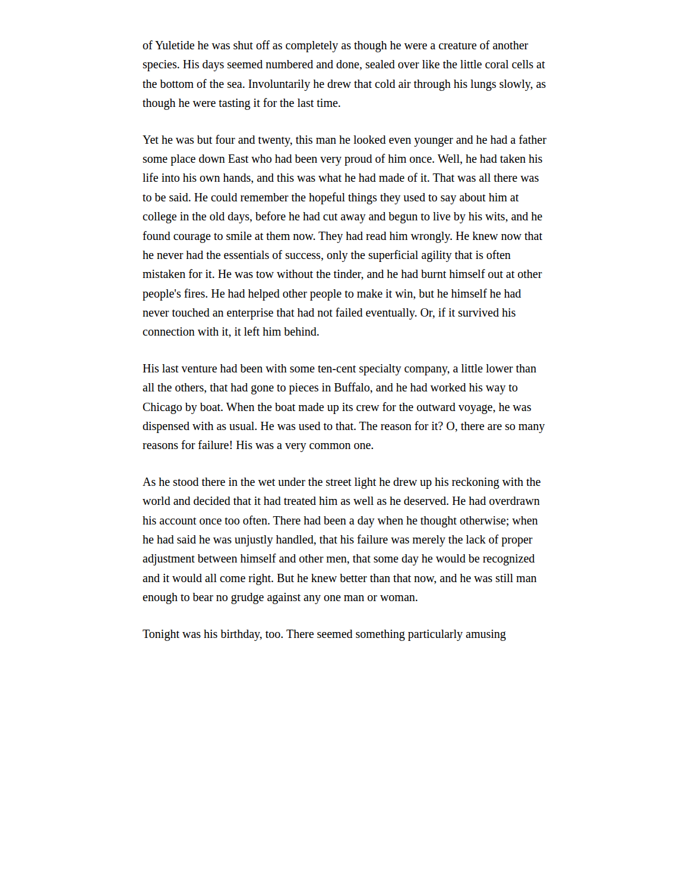of Yuletide he was shut off as completely as though he were a creature of another species. His days seemed numbered and done, sealed over like the little coral cells at the bottom of the sea. Involuntarily he drew that cold air through his lungs slowly, as though he were tasting it for the last time.
Yet he was but four and twenty, this man he looked even younger and he had a father some place down East who had been very proud of him once. Well, he had taken his life into his own hands, and this was what he had made of it. That was all there was to be said. He could remember the hopeful things they used to say about him at college in the old days, before he had cut away and begun to live by his wits, and he found courage to smile at them now. They had read him wrongly. He knew now that he never had the essentials of success, only the superficial agility that is often mistaken for it. He was tow without the tinder, and he had burnt himself out at other people's fires. He had helped other people to make it win, but he himself he had never touched an enterprise that had not failed eventually. Or, if it survived his connection with it, it left him behind.
His last venture had been with some ten-cent specialty company, a little lower than all the others, that had gone to pieces in Buffalo, and he had worked his way to Chicago by boat. When the boat made up its crew for the outward voyage, he was dispensed with as usual. He was used to that. The reason for it? O, there are so many reasons for failure! His was a very common one.
As he stood there in the wet under the street light he drew up his reckoning with the world and decided that it had treated him as well as he deserved. He had overdrawn his account once too often. There had been a day when he thought otherwise; when he had said he was unjustly handled, that his failure was merely the lack of proper adjustment between himself and other men, that some day he would be recognized and it would all come right. But he knew better than that now, and he was still man enough to bear no grudge against any one man or woman.
Tonight was his birthday, too. There seemed something particularly amusing